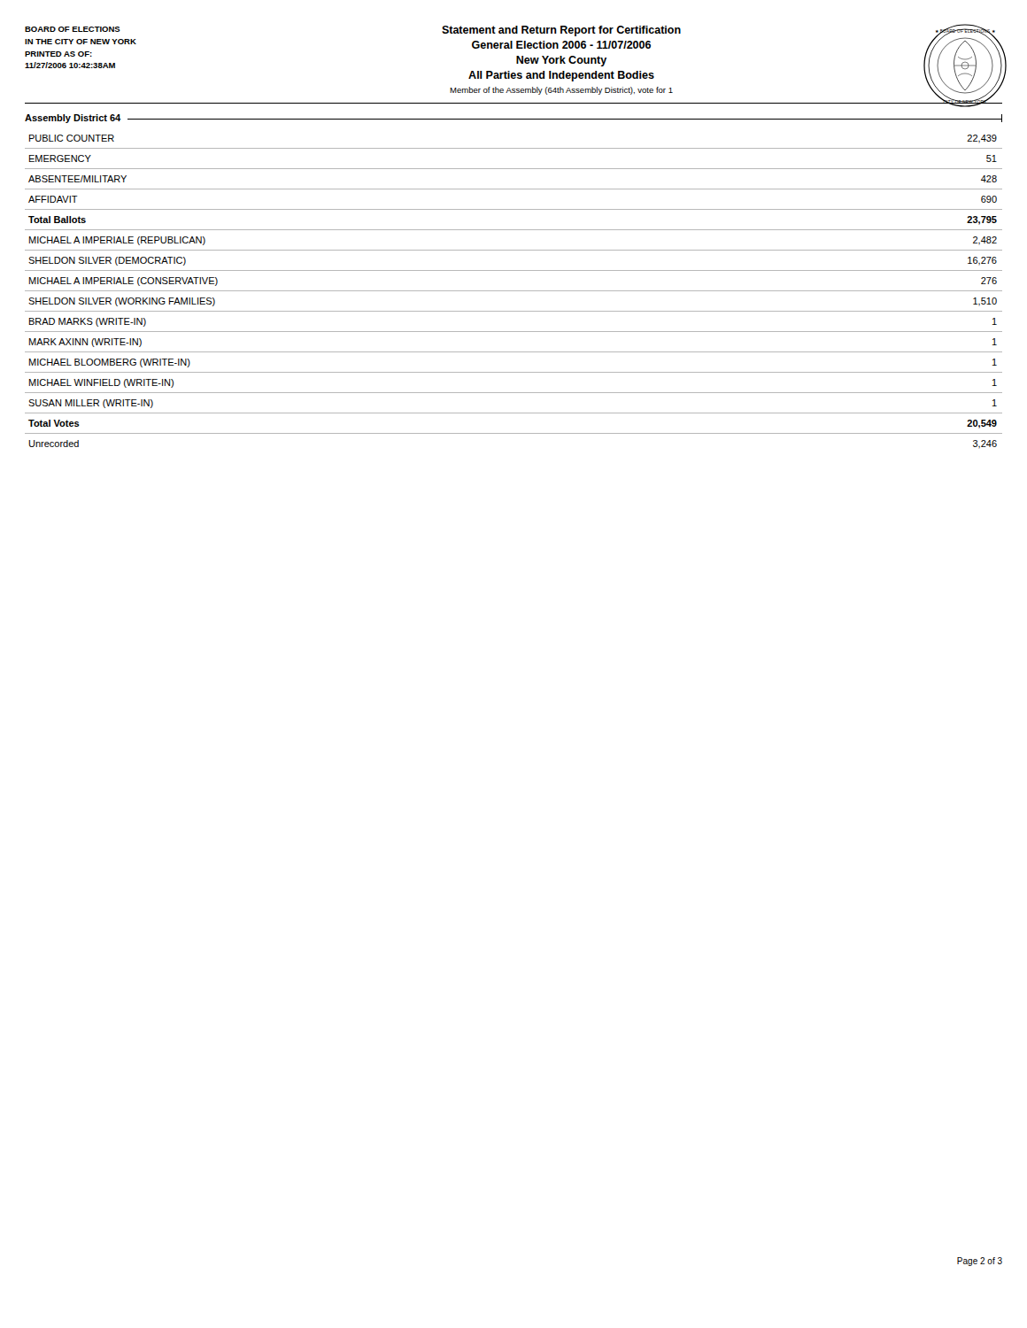BOARD OF ELECTIONS
IN THE CITY OF NEW YORK
PRINTED AS OF:
11/27/2006 10:42:38AM
Statement and Return Report for Certification
General Election 2006 - 11/07/2006
New York County
All Parties and Independent Bodies
Member of the Assembly (64th Assembly District), vote for 1
★ BOARD OF ELECTIONS ★ CITY OF NEW YORK
Assembly District 64
| PUBLIC COUNTER | 22,439 |
| EMERGENCY | 51 |
| ABSENTEE/MILITARY | 428 |
| AFFIDAVIT | 690 |
| Total Ballots | 23,795 |
| MICHAEL A IMPERIALE (REPUBLICAN) | 2,482 |
| SHELDON SILVER (DEMOCRATIC) | 16,276 |
| MICHAEL A IMPERIALE (CONSERVATIVE) | 276 |
| SHELDON SILVER (WORKING FAMILIES) | 1,510 |
| BRAD MARKS (WRITE-IN) | 1 |
| MARK AXINN (WRITE-IN) | 1 |
| MICHAEL BLOOMBERG (WRITE-IN) | 1 |
| MICHAEL WINFIELD (WRITE-IN) | 1 |
| SUSAN MILLER (WRITE-IN) | 1 |
| Total Votes | 20,549 |
| Unrecorded | 3,246 |
Page 2 of 3